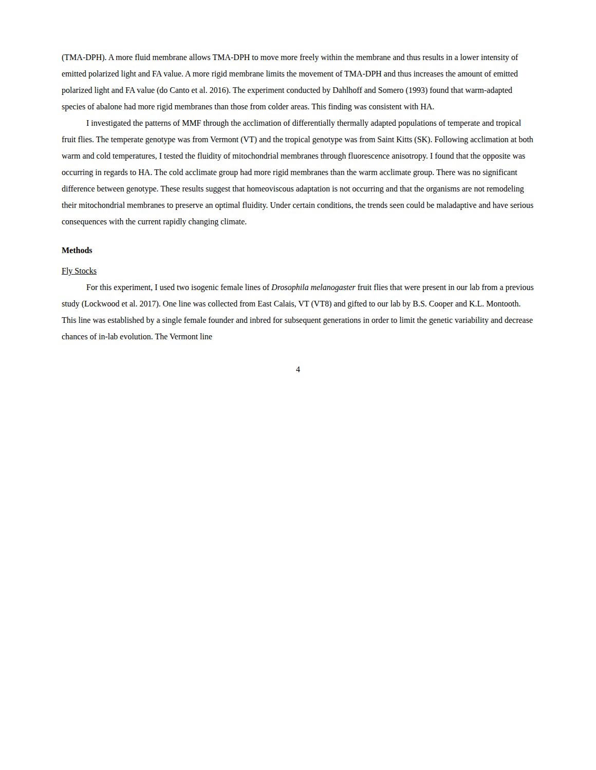(TMA-DPH). A more fluid membrane allows TMA-DPH to move more freely within the membrane and thus results in a lower intensity of emitted polarized light and FA value. A more rigid membrane limits the movement of TMA-DPH and thus increases the amount of emitted polarized light and FA value (do Canto et al. 2016). The experiment conducted by Dahlhoff and Somero (1993) found that warm-adapted species of abalone had more rigid membranes than those from colder areas. This finding was consistent with HA.
I investigated the patterns of MMF through the acclimation of differentially thermally adapted populations of temperate and tropical fruit flies. The temperate genotype was from Vermont (VT) and the tropical genotype was from Saint Kitts (SK). Following acclimation at both warm and cold temperatures, I tested the fluidity of mitochondrial membranes through fluorescence anisotropy. I found that the opposite was occurring in regards to HA. The cold acclimate group had more rigid membranes than the warm acclimate group. There was no significant difference between genotype. These results suggest that homeoviscous adaptation is not occurring and that the organisms are not remodeling their mitochondrial membranes to preserve an optimal fluidity. Under certain conditions, the trends seen could be maladaptive and have serious consequences with the current rapidly changing climate.
Methods
Fly Stocks
For this experiment, I used two isogenic female lines of Drosophila melanogaster fruit flies that were present in our lab from a previous study (Lockwood et al. 2017). One line was collected from East Calais, VT (VT8) and gifted to our lab by B.S. Cooper and K.L. Montooth. This line was established by a single female founder and inbred for subsequent generations in order to limit the genetic variability and decrease chances of in-lab evolution. The Vermont line
4